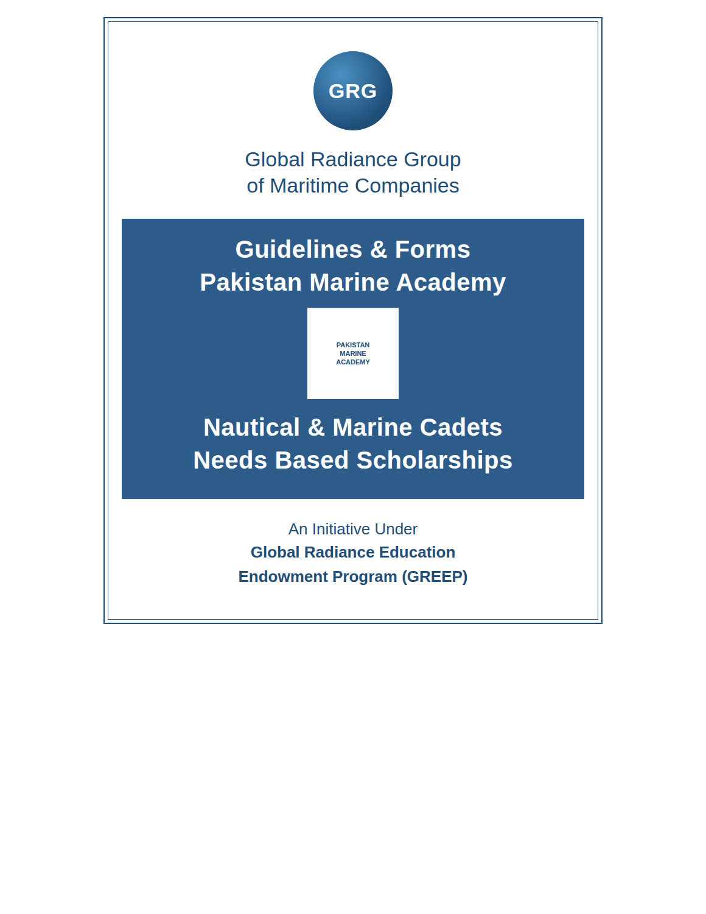GRG
Global Radiance Group
of Maritime Companies
Guidelines & Forms
Pakistan Marine Academy
PAKISTAN
MARINE
ACADEMY
Nautical & Marine Cadets
Needs Based Scholarships
An Initiative Under
Global Radiance Education
Endowment Program (GREEP)